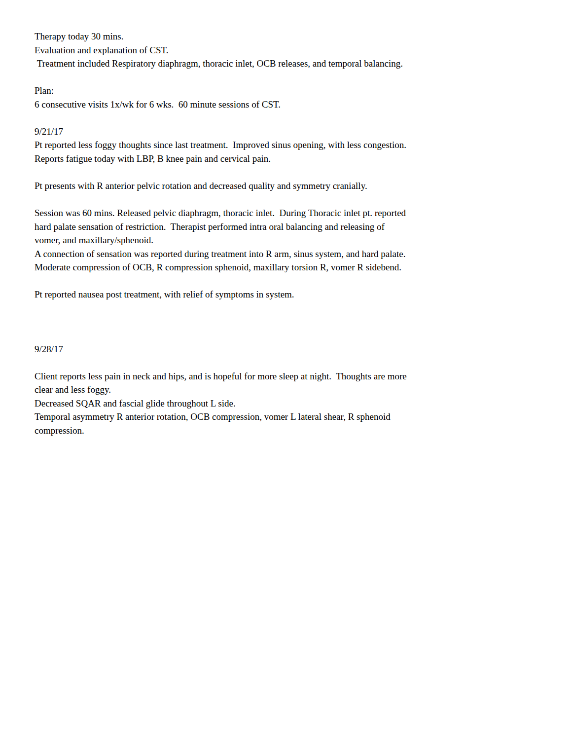Therapy today 30 mins.
Evaluation and explanation of CST.
Treatment included Respiratory diaphragm, thoracic inlet, OCB releases, and temporal balancing.
Plan:
6 consecutive visits 1x/wk for 6 wks. 60 minute sessions of CST.
9/21/17
Pt reported less foggy thoughts since last treatment. Improved sinus opening, with less congestion. Reports fatigue today with LBP, B knee pain and cervical pain.
Pt presents with R anterior pelvic rotation and decreased quality and symmetry cranially.
Session was 60 mins. Released pelvic diaphragm, thoracic inlet. During Thoracic inlet pt. reported hard palate sensation of restriction. Therapist performed intra oral balancing and releasing of vomer, and maxillary/sphenoid.
A connection of sensation was reported during treatment into R arm, sinus system, and hard palate.
Moderate compression of OCB, R compression sphenoid, maxillary torsion R, vomer R sidebend.
Pt reported nausea post treatment, with relief of symptoms in system.
9/28/17
Client reports less pain in neck and hips, and is hopeful for more sleep at night. Thoughts are more clear and less foggy.
Decreased SQAR and fascial glide throughout L side.
Temporal asymmetry R anterior rotation, OCB compression, vomer L lateral shear, R sphenoid compression.